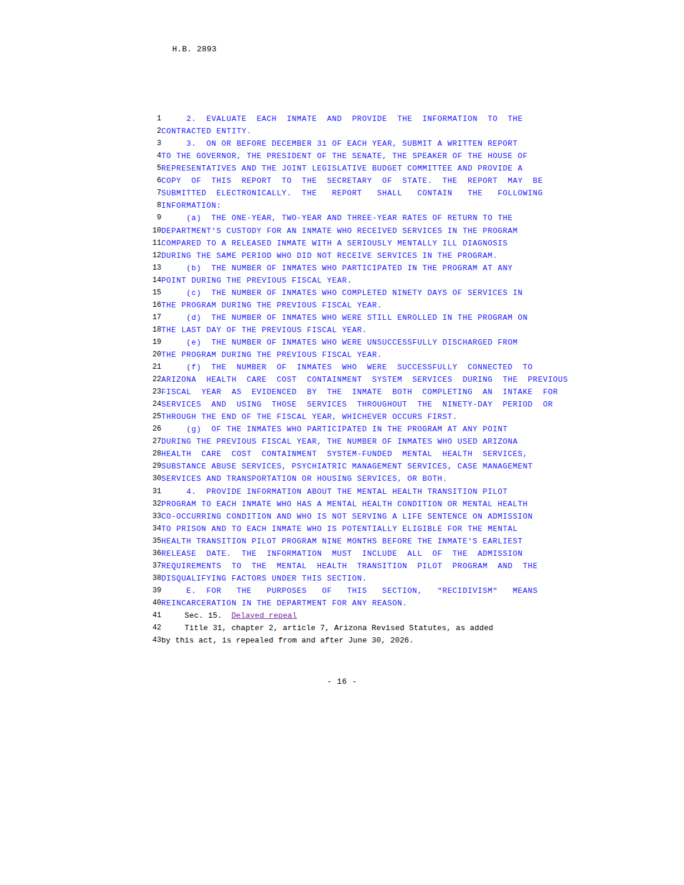H.B. 2893
| 1 | 2. EVALUATE EACH INMATE AND PROVIDE THE INFORMATION TO THE |
| 2 | CONTRACTED ENTITY. |
| 3 | 3. ON OR BEFORE DECEMBER 31 OF EACH YEAR, SUBMIT A WRITTEN REPORT |
| 4 | TO THE GOVERNOR, THE PRESIDENT OF THE SENATE, THE SPEAKER OF THE HOUSE OF |
| 5 | REPRESENTATIVES AND THE JOINT LEGISLATIVE BUDGET COMMITTEE AND PROVIDE A |
| 6 | COPY OF THIS REPORT TO THE SECRETARY OF STATE. THE REPORT MAY BE |
| 7 | SUBMITTED ELECTRONICALLY. THE REPORT SHALL CONTAIN THE FOLLOWING |
| 8 | INFORMATION: |
| 9 | (a) THE ONE-YEAR, TWO-YEAR AND THREE-YEAR RATES OF RETURN TO THE |
| 10 | DEPARTMENT'S CUSTODY FOR AN INMATE WHO RECEIVED SERVICES IN THE PROGRAM |
| 11 | COMPARED TO A RELEASED INMATE WITH A SERIOUSLY MENTALLY ILL DIAGNOSIS |
| 12 | DURING THE SAME PERIOD WHO DID NOT RECEIVE SERVICES IN THE PROGRAM. |
| 13 | (b) THE NUMBER OF INMATES WHO PARTICIPATED IN THE PROGRAM AT ANY |
| 14 | POINT DURING THE PREVIOUS FISCAL YEAR. |
| 15 | (c) THE NUMBER OF INMATES WHO COMPLETED NINETY DAYS OF SERVICES IN |
| 16 | THE PROGRAM DURING THE PREVIOUS FISCAL YEAR. |
| 17 | (d) THE NUMBER OF INMATES WHO WERE STILL ENROLLED IN THE PROGRAM ON |
| 18 | THE LAST DAY OF THE PREVIOUS FISCAL YEAR. |
| 19 | (e) THE NUMBER OF INMATES WHO WERE UNSUCCESSFULLY DISCHARGED FROM |
| 20 | THE PROGRAM DURING THE PREVIOUS FISCAL YEAR. |
| 21 | (f) THE NUMBER OF INMATES WHO WERE SUCCESSFULLY CONNECTED TO |
| 22 | ARIZONA HEALTH CARE COST CONTAINMENT SYSTEM SERVICES DURING THE PREVIOUS |
| 23 | FISCAL YEAR AS EVIDENCED BY THE INMATE BOTH COMPLETING AN INTAKE FOR |
| 24 | SERVICES AND USING THOSE SERVICES THROUGHOUT THE NINETY-DAY PERIOD OR |
| 25 | THROUGH THE END OF THE FISCAL YEAR, WHICHEVER OCCURS FIRST. |
| 26 | (g) OF THE INMATES WHO PARTICIPATED IN THE PROGRAM AT ANY POINT |
| 27 | DURING THE PREVIOUS FISCAL YEAR, THE NUMBER OF INMATES WHO USED ARIZONA |
| 28 | HEALTH CARE COST CONTAINMENT SYSTEM-FUNDED MENTAL HEALTH SERVICES, |
| 29 | SUBSTANCE ABUSE SERVICES, PSYCHIATRIC MANAGEMENT SERVICES, CASE MANAGEMENT |
| 30 | SERVICES AND TRANSPORTATION OR HOUSING SERVICES, OR BOTH. |
| 31 | 4. PROVIDE INFORMATION ABOUT THE MENTAL HEALTH TRANSITION PILOT |
| 32 | PROGRAM TO EACH INMATE WHO HAS A MENTAL HEALTH CONDITION OR MENTAL HEALTH |
| 33 | CO-OCCURRING CONDITION AND WHO IS NOT SERVING A LIFE SENTENCE ON ADMISSION |
| 34 | TO PRISON AND TO EACH INMATE WHO IS POTENTIALLY ELIGIBLE FOR THE MENTAL |
| 35 | HEALTH TRANSITION PILOT PROGRAM NINE MONTHS BEFORE THE INMATE'S EARLIEST |
| 36 | RELEASE DATE. THE INFORMATION MUST INCLUDE ALL OF THE ADMISSION |
| 37 | REQUIREMENTS TO THE MENTAL HEALTH TRANSITION PILOT PROGRAM AND THE |
| 38 | DISQUALIFYING FACTORS UNDER THIS SECTION. |
| 39 | E. FOR THE PURPOSES OF THIS SECTION, "RECIDIVISM" MEANS |
| 40 | REINCARCERATION IN THE DEPARTMENT FOR ANY REASON. |
| 41 | Sec. 15. Delayed repeal |
| 42 | Title 31, chapter 2, article 7, Arizona Revised Statutes, as added |
| 43 | by this act, is repealed from and after June 30, 2026. |
- 16 -